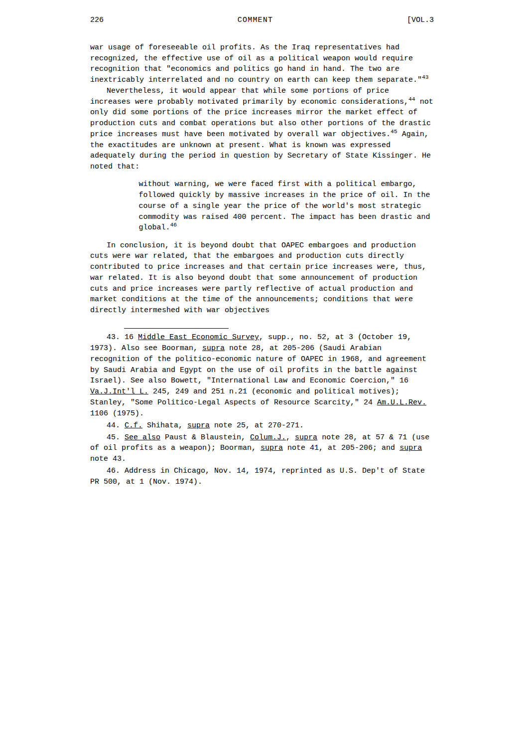226 COMMENT [VOL.3
war usage of foreseeable oil profits. As the Iraq representatives had recognized, the effective use of oil as a political weapon would require recognition that "economics and politics go hand in hand. The two are inextricably interrelated and no country on earth can keep them separate."43
Nevertheless, it would appear that while some portions of price increases were probably motivated primarily by economic considerations,44 not only did some portions of the price increases mirror the market effect of production cuts and combat operations but also other portions of the drastic price increases must have been motivated by overall war objectives.45 Again, the exactitudes are unknown at present. What is known was expressed adequately during the period in question by Secretary of State Kissinger. He noted that:
without warning, we were faced first with a political embargo, followed quickly by massive increases in the price of oil. In the course of a single year the price of the world's most strategic commodity was raised 400 percent. The impact has been drastic and global.46
In conclusion, it is beyond doubt that OAPEC embargoes and production cuts were war related, that the embargoes and production cuts directly contributed to price increases and that certain price increases were, thus, war related. It is also beyond doubt that some announcement of production cuts and price increases were partly reflective of actual production and market conditions at the time of the announcements; conditions that were directly intermeshed with war objectives
43. 16 Middle East Economic Survey, supp., no. 52, at 3 (October 19, 1973). Also see Boorman, supra note 28, at 205-206 (Saudi Arabian recognition of the politico-economic nature of OAPEC in 1968, and agreement by Saudi Arabia and Egypt on the use of oil profits in the battle against Israel). See also Bowett, "International Law and Economic Coercion," 16 Va.J.Int'l L. 245, 249 and 251 n.21 (economic and political motives); Stanley, "Some Politico-Legal Aspects of Resource Scarcity," 24 Am.U.L.Rev. 1106 (1975).
44. C.f. Shihata, supra note 25, at 270-271.
45. See also Paust & Blaustein, Colum.J., supra note 28, at 57 & 71 (use of oil profits as a weapon); Boorman, supra note 41, at 205-206; and supra note 43.
46. Address in Chicago, Nov. 14, 1974, reprinted as U.S. Dep't of State PR 500, at 1 (Nov. 1974).